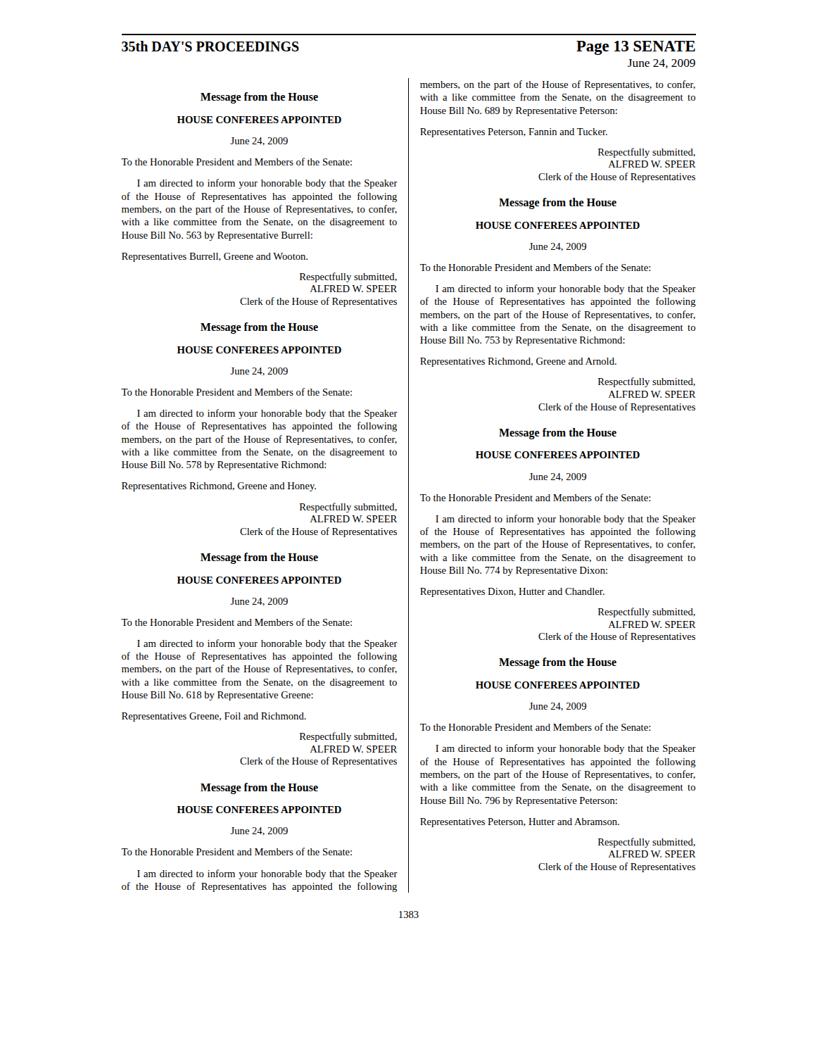35th DAY'S PROCEEDINGS Page 13 SENATE
June 24, 2009
Message from the House
HOUSE CONFEREES APPOINTED
June 24, 2009
To the Honorable President and Members of the Senate:
I am directed to inform your honorable body that the Speaker of the House of Representatives has appointed the following members, on the part of the House of Representatives, to confer, with a like committee from the Senate, on the disagreement to House Bill No. 563 by Representative Burrell:
Representatives Burrell, Greene and Wooton.
Respectfully submitted,
ALFRED W. SPEER
Clerk of the House of Representatives
Message from the House
HOUSE CONFEREES APPOINTED
June 24, 2009
To the Honorable President and Members of the Senate:
I am directed to inform your honorable body that the Speaker of the House of Representatives has appointed the following members, on the part of the House of Representatives, to confer, with a like committee from the Senate, on the disagreement to House Bill No. 578 by Representative Richmond:
Representatives Richmond, Greene and Honey.
Respectfully submitted,
ALFRED W. SPEER
Clerk of the House of Representatives
Message from the House
HOUSE CONFEREES APPOINTED
June 24, 2009
To the Honorable President and Members of the Senate:
I am directed to inform your honorable body that the Speaker of the House of Representatives has appointed the following members, on the part of the House of Representatives, to confer, with a like committee from the Senate, on the disagreement to House Bill No. 618 by Representative Greene:
Representatives Greene, Foil and Richmond.
Respectfully submitted,
ALFRED W. SPEER
Clerk of the House of Representatives
Message from the House
HOUSE CONFEREES APPOINTED
June 24, 2009
To the Honorable President and Members of the Senate:
I am directed to inform your honorable body that the Speaker of the House of Representatives has appointed the following members, on the part of the House of Representatives, to confer, with a like committee from the Senate, on the disagreement to House Bill No. 689 by Representative Peterson:
Representatives Peterson, Fannin and Tucker.
Respectfully submitted,
ALFRED W. SPEER
Clerk of the House of Representatives
Message from the House
HOUSE CONFEREES APPOINTED
June 24, 2009
To the Honorable President and Members of the Senate:
I am directed to inform your honorable body that the Speaker of the House of Representatives has appointed the following members, on the part of the House of Representatives, to confer, with a like committee from the Senate, on the disagreement to House Bill No. 753 by Representative Richmond:
Representatives Richmond, Greene and Arnold.
Respectfully submitted,
ALFRED W. SPEER
Clerk of the House of Representatives
Message from the House
HOUSE CONFEREES APPOINTED
June 24, 2009
To the Honorable President and Members of the Senate:
I am directed to inform your honorable body that the Speaker of the House of Representatives has appointed the following members, on the part of the House of Representatives, to confer, with a like committee from the Senate, on the disagreement to House Bill No. 774 by Representative Dixon:
Representatives Dixon, Hutter and Chandler.
Respectfully submitted,
ALFRED W. SPEER
Clerk of the House of Representatives
Message from the House
HOUSE CONFEREES APPOINTED
June 24, 2009
To the Honorable President and Members of the Senate:
I am directed to inform your honorable body that the Speaker of the House of Representatives has appointed the following members, on the part of the House of Representatives, to confer, with a like committee from the Senate, on the disagreement to House Bill No. 796 by Representative Peterson:
Representatives Peterson, Hutter and Abramson.
Respectfully submitted,
ALFRED W. SPEER
Clerk of the House of Representatives
1383